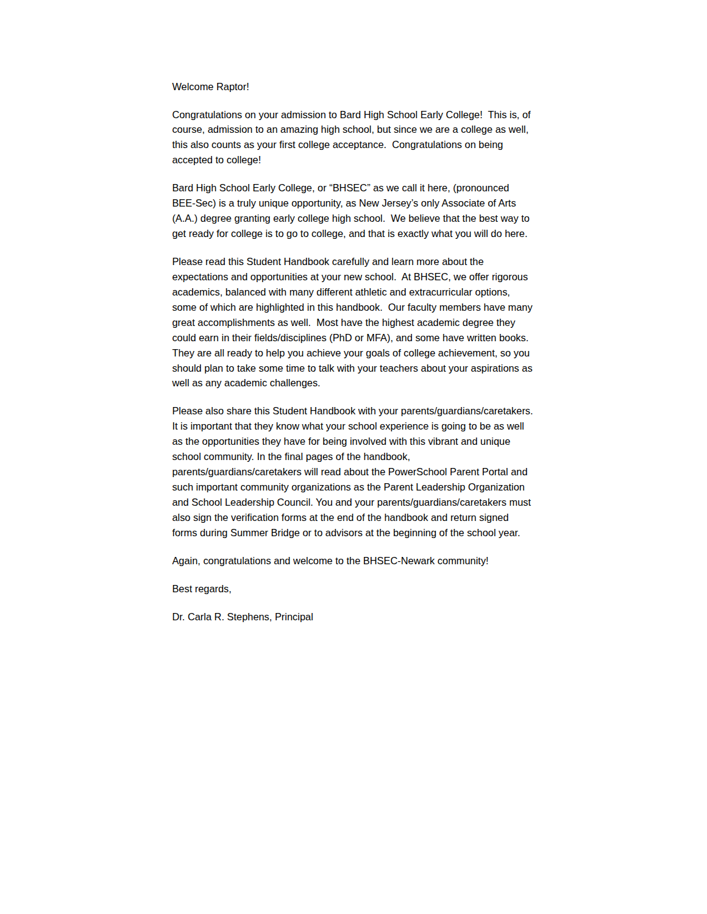Welcome Raptor!
Congratulations on your admission to Bard High School Early College! This is, of course, admission to an amazing high school, but since we are a college as well, this also counts as your first college acceptance. Congratulations on being accepted to college!
Bard High School Early College, or “BHSEC” as we call it here, (pronounced BEE‑Sec) is a truly unique opportunity, as New Jersey’s only Associate of Arts (A.A.) degree granting early college high school. We believe that the best way to get ready for college is to go to college, and that is exactly what you will do here.
Please read this Student Handbook carefully and learn more about the expectations and opportunities at your new school. At BHSEC, we offer rigorous academics, balanced with many different athletic and extracurricular options, some of which are highlighted in this handbook. Our faculty members have many great accomplishments as well. Most have the highest academic degree they could earn in their fields/disciplines (PhD or MFA), and some have written books. They are all ready to help you achieve your goals of college achievement, so you should plan to take some time to talk with your teachers about your aspirations as well as any academic challenges.
Please also share this Student Handbook with your parents/guardians/caretakers. It is important that they know what your school experience is going to be as well as the opportunities they have for being involved with this vibrant and unique school community. In the final pages of the handbook, parents/guardians/caretakers will read about the PowerSchool Parent Portal and such important community organizations as the Parent Leadership Organization and School Leadership Council. You and your parents/guardians/caretakers must also sign the verification forms at the end of the handbook and return signed forms during Summer Bridge or to advisors at the beginning of the school year.
Again, congratulations and welcome to the BHSEC-Newark community!
Best regards,
Dr. Carla R. Stephens, Principal